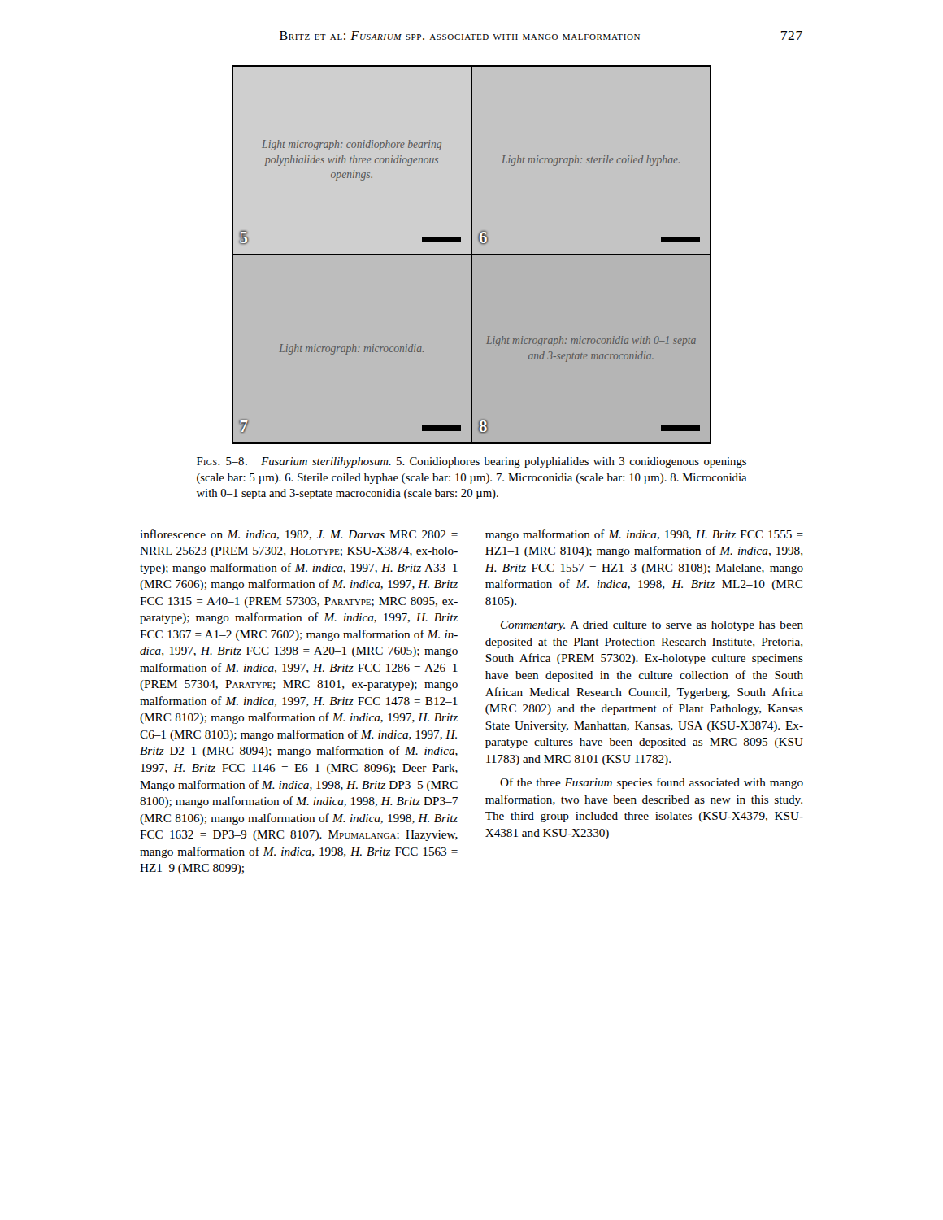Britz et al: Fusarium spp. associated with mango malformation
727
Light micrograph: conidiophore bearing polyphialides with three conidiogenous openings.
5
Light micrograph: sterile coiled hyphae.
6
Light micrograph: microconidia.
7
Light micrograph: microconidia with 0–1 septa and 3-septate macroconidia.
8
Figs. 5–8. Fusarium sterilihyphosum. 5. Conidiophores bearing polyphialides with 3 conidiogenous openings (scale bar: 5 µm). 6. Sterile coiled hyphae (scale bar: 10 µm). 7. Microconidia (scale bar: 10 µm). 8. Microconidia with 0–1 septa and 3-septate macroconidia (scale bars: 20 µm).
inflorescence on M. indica, 1982, J. M. Darvas MRC 2802 = NRRL 25623 (PREM 57302, Holotype; KSU-X3874, ex-holotype); mango malformation of M. indica, 1997, H. Britz A33–1 (MRC 7606); mango malformation of M. indica, 1997, H. Britz FCC 1315 = A40–1 (PREM 57303, Paratype; MRC 8095, ex-paratype); mango malformation of M. indica, 1997, H. Britz FCC 1367 = A1–2 (MRC 7602); mango malformation of M. indica, 1997, H. Britz FCC 1398 = A20–1 (MRC 7605); mango malformation of M. indica, 1997, H. Britz FCC 1286 = A26–1 (PREM 57304, Paratype; MRC 8101, ex-paratype); mango malformation of M. indica, 1997, H. Britz FCC 1478 = B12–1 (MRC 8102); mango malformation of M. indica, 1997, H. Britz C6–1 (MRC 8103); mango malformation of M. indica, 1997, H. Britz D2–1 (MRC 8094); mango malformation of M. indica, 1997, H. Britz FCC 1146 = E6–1 (MRC 8096); Deer Park, Mango malformation of M. indica, 1998, H. Britz DP3–5 (MRC 8100); mango malformation of M. indica, 1998, H. Britz DP3–7 (MRC 8106); mango malformation of M. indica, 1998, H. Britz FCC 1632 = DP3–9 (MRC 8107). Mpumalanga: Hazyview, mango malformation of M. indica, 1998, H. Britz FCC 1563 = HZ1–9 (MRC 8099);
mango malformation of M. indica, 1998, H. Britz FCC 1555 = HZ1–1 (MRC 8104); mango malformation of M. indica, 1998, H. Britz FCC 1557 = HZ1–3 (MRC 8108); Malelane, mango malformation of M. indica, 1998, H. Britz ML2–10 (MRC 8105).
Commentary. A dried culture to serve as holotype has been deposited at the Plant Protection Research Institute, Pretoria, South Africa (PREM 57302). Ex-holotype culture specimens have been deposited in the culture collection of the South African Medical Research Council, Tygerberg, South Africa (MRC 2802) and the department of Plant Pathology, Kansas State University, Manhattan, Kansas, USA (KSU-X3874). Ex-paratype cultures have been deposited as MRC 8095 (KSU 11783) and MRC 8101 (KSU 11782).
Of the three Fusarium species found associated with mango malformation, two have been described as new in this study. The third group included three isolates (KSU-X4379, KSU-X4381 and KSU-X2330)